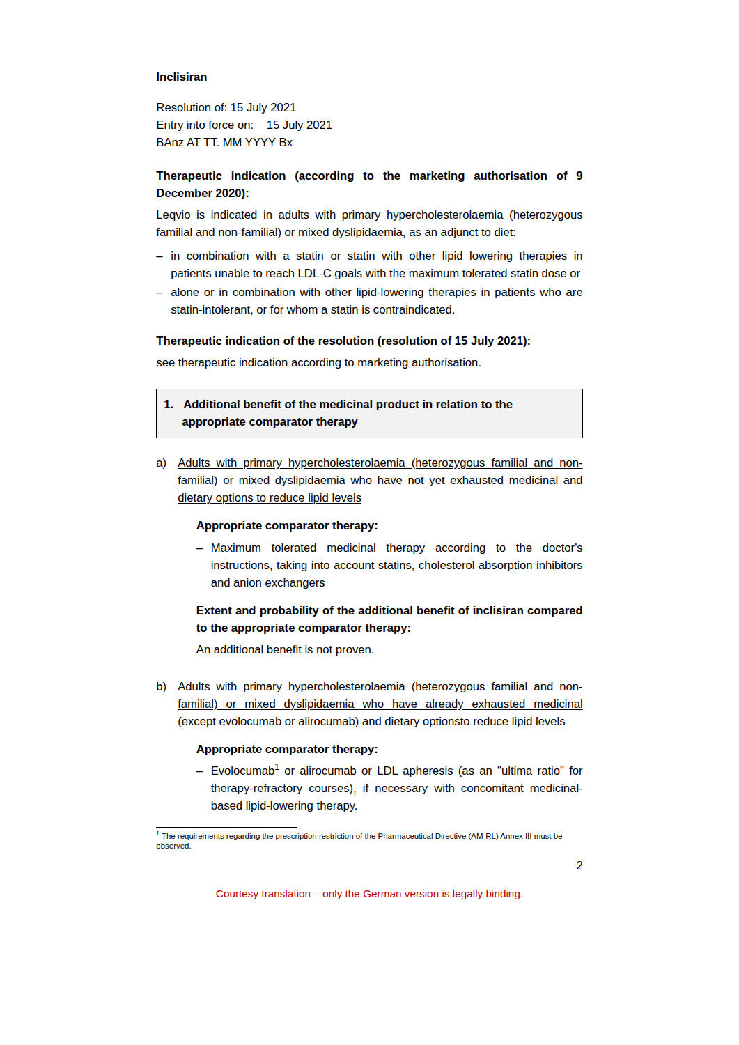Inclisiran
Resolution of: 15 July 2021
Entry into force on: 15 July 2021
BAnz AT TT. MM YYYY Bx
Therapeutic indication (according to the marketing authorisation of 9 December 2020):
Leqvio is indicated in adults with primary hypercholesterolaemia (heterozygous familial and non-familial) or mixed dyslipidaemia, as an adjunct to diet:
in combination with a statin or statin with other lipid lowering therapies in patients unable to reach LDL-C goals with the maximum tolerated statin dose or
alone or in combination with other lipid-lowering therapies in patients who are statin-intolerant, or for whom a statin is contraindicated.
Therapeutic indication of the resolution (resolution of 15 July 2021):
see therapeutic indication according to marketing authorisation.
1. Additional benefit of the medicinal product in relation to the appropriate comparator therapy
a)
Adults with primary hypercholesterolaemia (heterozygous familial and non-familial) or mixed dyslipidaemia who have not yet exhausted medicinal and dietary options to reduce lipid levels
Appropriate comparator therapy:
Maximum tolerated medicinal therapy according to the doctor's instructions, taking into account statins, cholesterol absorption inhibitors and anion exchangers
Extent and probability of the additional benefit of inclisiran compared to the appropriate comparator therapy:
An additional benefit is not proven.
b)
Adults with primary hypercholesterolaemia (heterozygous familial and non-familial) or mixed dyslipidaemia who have already exhausted medicinal (except evolocumab or alirocumab) and dietary optionsto reduce lipid levels
Appropriate comparator therapy:
Evolocumab1 or alirocumab or LDL apheresis (as an "ultima ratio" for therapy-refractory courses), if necessary with concomitant medicinal-based lipid-lowering therapy.
1 The requirements regarding the prescription restriction of the Pharmaceutical Directive (AM-RL) Annex III must be observed.
2
Courtesy translation – only the German version is legally binding.